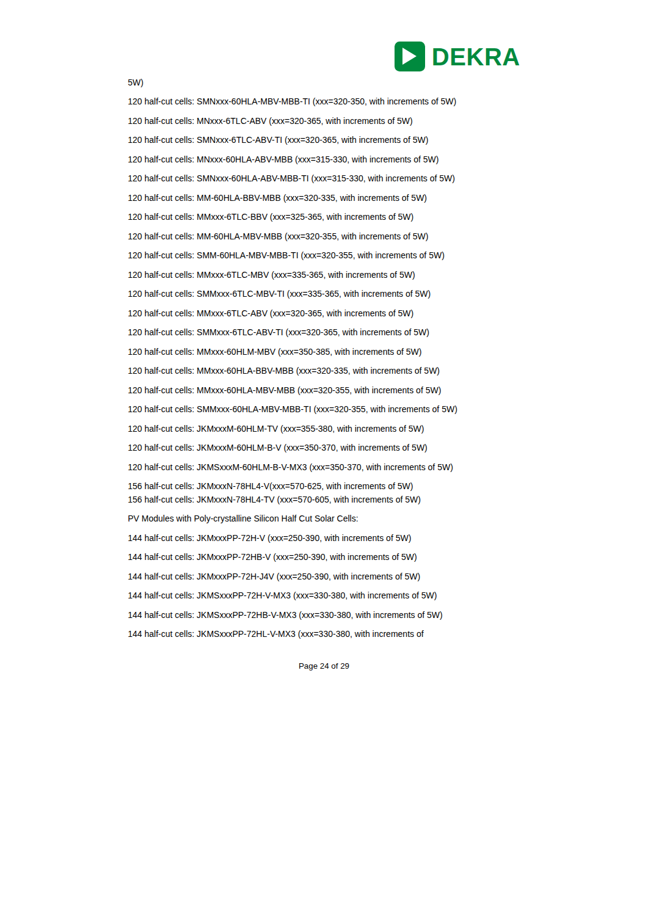DEKRA
5W)
120 half-cut cells: SMNxxx-60HLA-MBV-MBB-TI (xxx=320-350, with increments of 5W)
120 half-cut cells: MNxxx-6TLC-ABV (xxx=320-365, with increments of 5W)
120 half-cut cells: SMNxxx-6TLC-ABV-TI (xxx=320-365, with increments of 5W)
120 half-cut cells: MNxxx-60HLA-ABV-MBB (xxx=315-330, with increments of 5W)
120 half-cut cells: SMNxxx-60HLA-ABV-MBB-TI (xxx=315-330, with increments of 5W)
120 half-cut cells: MM-60HLA-BBV-MBB (xxx=320-335, with increments of 5W)
120 half-cut cells: MMxxx-6TLC-BBV (xxx=325-365, with increments of 5W)
120 half-cut cells: MM-60HLA-MBV-MBB (xxx=320-355, with increments of 5W)
120 half-cut cells: SMM-60HLA-MBV-MBB-TI (xxx=320-355, with increments of 5W)
120 half-cut cells: MMxxx-6TLC-MBV (xxx=335-365, with increments of 5W)
120 half-cut cells: SMMxxx-6TLC-MBV-TI (xxx=335-365, with increments of 5W)
120 half-cut cells: MMxxx-6TLC-ABV (xxx=320-365, with increments of 5W)
120 half-cut cells: SMMxxx-6TLC-ABV-TI (xxx=320-365, with increments of 5W)
120 half-cut cells: MMxxx-60HLM-MBV (xxx=350-385, with increments of 5W)
120 half-cut cells: MMxxx-60HLA-BBV-MBB (xxx=320-335, with increments of 5W)
120 half-cut cells: MMxxx-60HLA-MBV-MBB (xxx=320-355, with increments of 5W)
120 half-cut cells: SMMxxx-60HLA-MBV-MBB-TI (xxx=320-355, with increments of 5W)
120 half-cut cells: JKMxxxM-60HLM-TV (xxx=355-380, with increments of 5W)
120 half-cut cells: JKMxxxM-60HLM-B-V (xxx=350-370, with increments of 5W)
120 half-cut cells: JKMSxxxM-60HLM-B-V-MX3 (xxx=350-370, with increments of 5W)
156 half-cut cells: JKMxxxN-78HL4-V(xxx=570-625, with increments of 5W)
156 half-cut cells: JKMxxxN-78HL4-TV (xxx=570-605, with increments of 5W)
PV Modules with Poly-crystalline Silicon Half Cut Solar Cells:
144 half-cut cells: JKMxxxPP-72H-V (xxx=250-390, with increments of 5W)
144 half-cut cells: JKMxxxPP-72HB-V (xxx=250-390, with increments of 5W)
144 half-cut cells: JKMxxxPP-72H-J4V (xxx=250-390, with increments of 5W)
144 half-cut cells: JKMSxxxPP-72H-V-MX3 (xxx=330-380, with increments of 5W)
144 half-cut cells: JKMSxxxPP-72HB-V-MX3 (xxx=330-380, with increments of 5W)
144 half-cut cells: JKMSxxxPP-72HL-V-MX3 (xxx=330-380, with increments of
Page 24 of 29